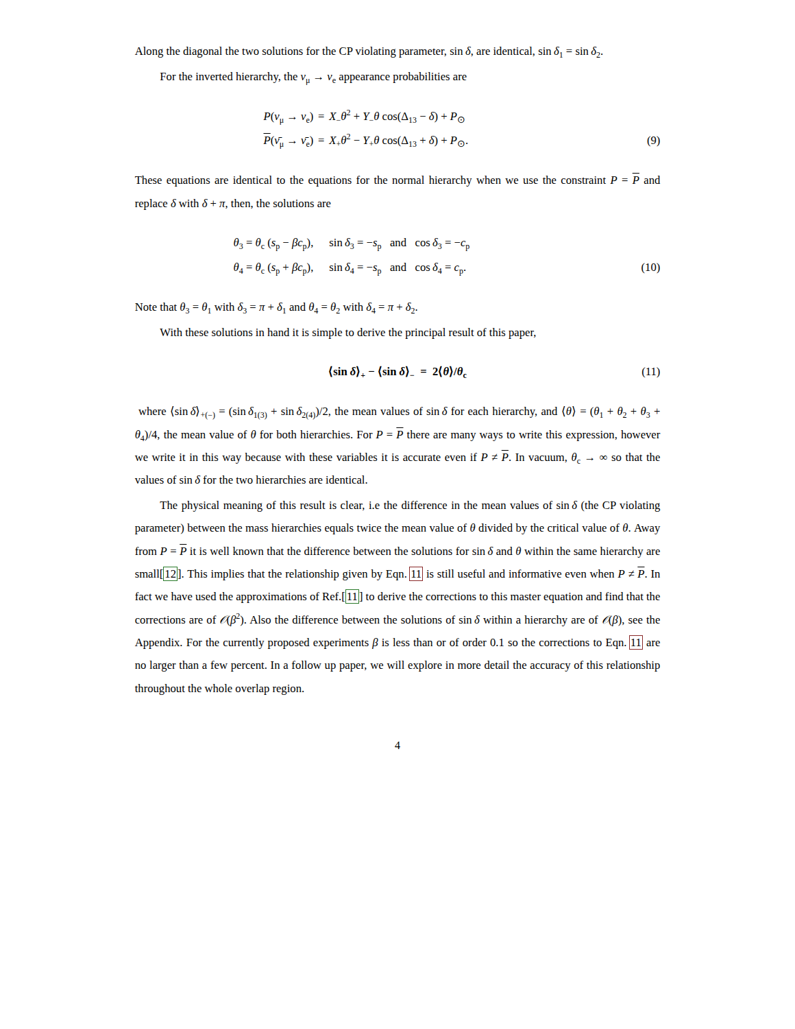Along the diagonal the two solutions for the CP violating parameter, sin δ, are identical, sin δ1 = sin δ2.
For the inverted hierarchy, the νμ → νe appearance probabilities are
| P ( ν μ → ν e ) | = | X − θ 2 + Y − θ cos(Δ 13 − δ ) + P ⊙ | |
| P ( ν̄ μ → ν̄ e ) | = | X + θ 2 − Y + θ cos(Δ 13 + δ ) + P ⊙ . | (9) |
These equations are identical to the equations for the normal hierarchy when we use the constraint P = P and replace δ with δ + π, then, the solutions are
| θ 3 = θ c ( s p − βc p ), | | sin δ 3 = − s p and cos δ 3 = − c p | |
| θ 4 = θ c ( s p + βc p ), | | sin δ 4 = − s p and cos δ 4 = c p . | (10) |
Note that θ3 = θ1 with δ3 = π + δ1 and θ4 = θ2 with δ4 = π + δ2.
With these solutions in hand it is simple to derive the principal result of this paper,
| | ⟨sin δ ⟩ + − ⟨sin δ ⟩ − = 2⟨ θ ⟩/ θ c | (11) |
where ⟨sin δ⟩+(−) = (sin δ1(3) + sin δ2(4))/2, the mean values of sin δ for each hierarchy, and ⟨θ⟩ = (θ1 + θ2 + θ3 + θ4)/4, the mean value of θ for both hierarchies. For P = P there are many ways to write this expression, however we write it in this way because with these variables it is accurate even if P ≠ P. In vacuum, θc → ∞ so that the values of sin δ for the two hierarchies are identical.
The physical meaning of this result is clear, i.e the difference in the mean values of sin δ (the CP violating parameter) between the mass hierarchies equals twice the mean value of θ divided by the critical value of θ. Away from P = P it is well known that the difference between the solutions for sin δ and θ within the same hierarchy are small[12]. This implies that the relationship given by Eqn. 11 is still useful and informative even when P ≠ P. In fact we have used the approximations of Ref.[11] to derive the corrections to this master equation and find that the corrections are of 𝒪(β2). Also the difference between the solutions of sin δ within a hierarchy are of 𝒪(β), see the Appendix. For the currently proposed experiments β is less than or of order 0.1 so the corrections to Eqn. 11 are no larger than a few percent. In a follow up paper, we will explore in more detail the accuracy of this relationship throughout the whole overlap region.
4